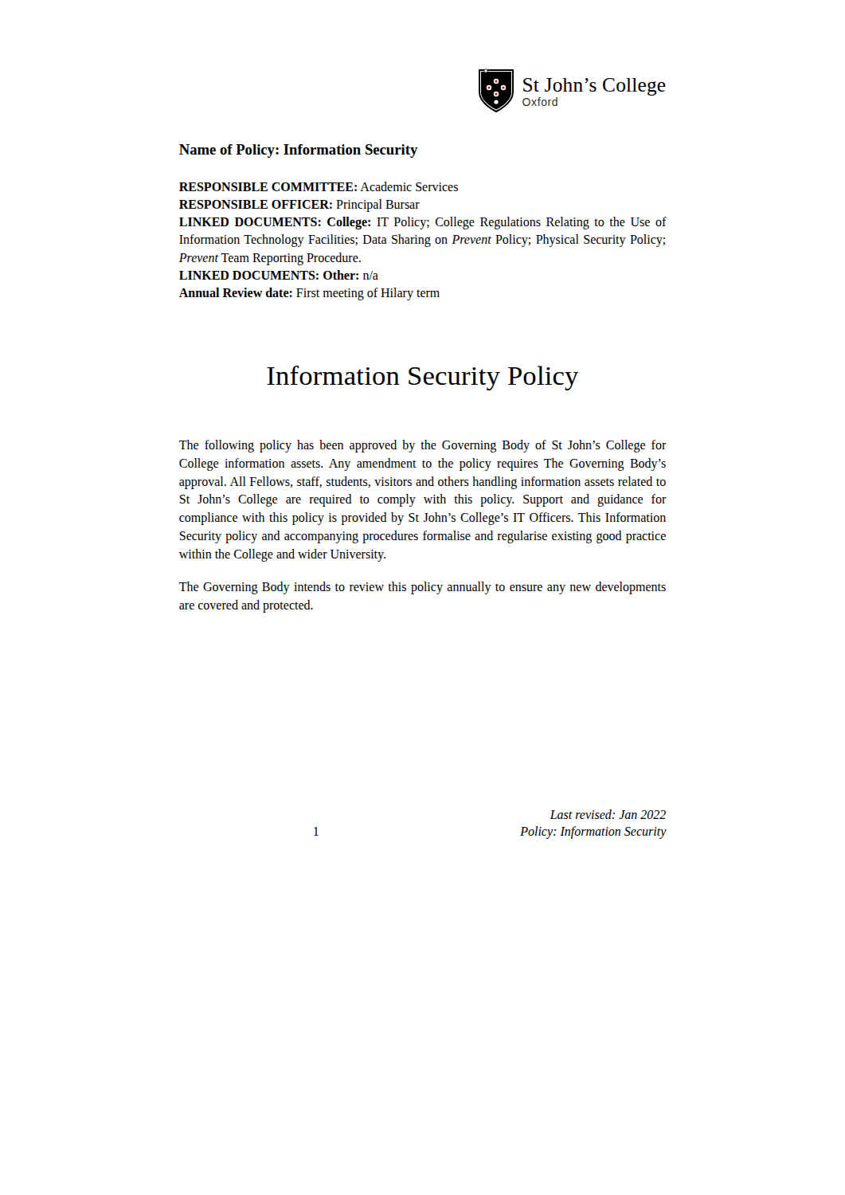St John’s College
Oxford
Name of Policy: Information Security
RESPONSIBLE COMMITTEE: Academic Services
RESPONSIBLE OFFICER: Principal Bursar
LINKED DOCUMENTS: College: IT Policy; College Regulations Relating to the Use of Information Technology Facilities; Data Sharing on Prevent Policy; Physical Security Policy; Prevent Team Reporting Procedure.
LINKED DOCUMENTS: Other: n/a
Annual Review date: First meeting of Hilary term
Information Security Policy
The following policy has been approved by the Governing Body of St John’s College for College information assets. Any amendment to the policy requires The Governing Body’s approval. All Fellows, staff, students, visitors and others handling information assets related to St John’s College are required to comply with this policy. Support and guidance for compliance with this policy is provided by St John’s College’s IT Officers. This Information Security policy and accompanying procedures formalise and regularise existing good practice within the College and wider University.
The Governing Body intends to review this policy annually to ensure any new developments are covered and protected.
1
Last revised: Jan 2022
Policy: Information Security